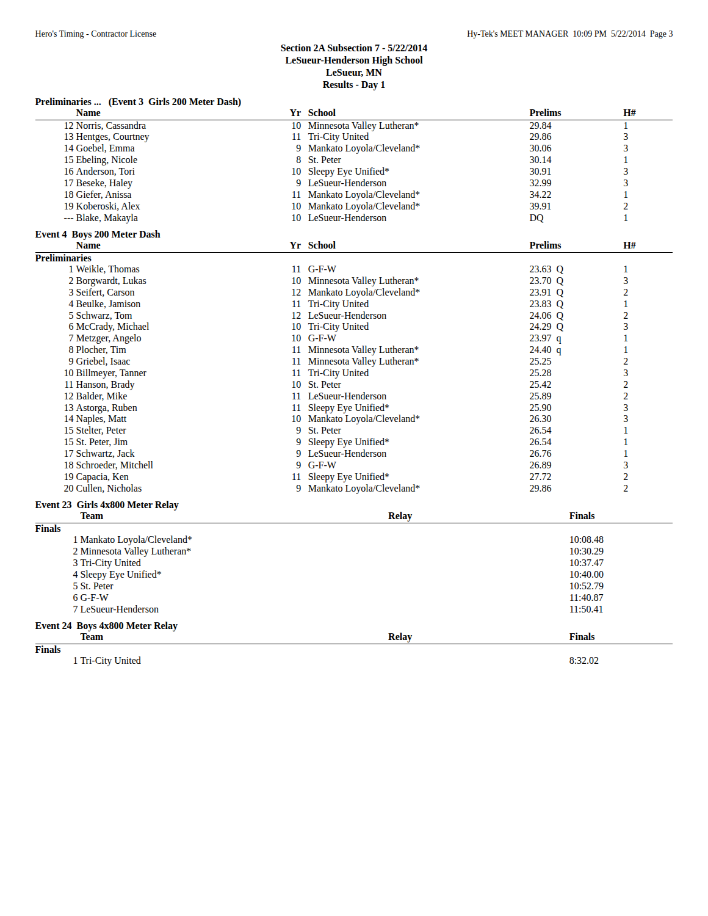Hero's Timing - Contractor License
Hy-Tek's MEET MANAGER 10:09 PM 5/22/2014 Page 3
Section 2A Subsection 7 - 5/22/2014 LeSueur-Henderson High School LeSueur, MN Results - Day 1
Preliminaries ... (Event 3 Girls 200 Meter Dash)
| | Name | Yr | School | Prelims | H# |
| 12 | Norris, Cassandra | 10 | Minnesota Valley Lutheran* | 29.84 | 1 |
| 13 | Hentges, Courtney | 11 | Tri-City United | 29.86 | 3 |
| 14 | Goebel, Emma | 9 | Mankato Loyola/Cleveland* | 30.06 | 3 |
| 15 | Ebeling, Nicole | 8 | St. Peter | 30.14 | 1 |
| 16 | Anderson, Tori | 10 | Sleepy Eye Unified* | 30.91 | 3 |
| 17 | Beseke, Haley | 9 | LeSueur-Henderson | 32.99 | 3 |
| 18 | Giefer, Anissa | 11 | Mankato Loyola/Cleveland* | 34.22 | 1 |
| 19 | Koberoski, Alex | 10 | Mankato Loyola/Cleveland* | 39.91 | 2 |
| --- | Blake, Makayla | 10 | LeSueur-Henderson | DQ | 1 |
Event 4 Boys 200 Meter Dash
| | Name | Yr | School | Prelims | H# |
Preliminaries
| 1 | Weikle, Thomas | 11 | G-F-W | 23.63 Q | 1 |
| 2 | Borgwardt, Lukas | 10 | Minnesota Valley Lutheran* | 23.70 Q | 3 |
| 3 | Seifert, Carson | 12 | Mankato Loyola/Cleveland* | 23.91 Q | 2 |
| 4 | Beulke, Jamison | 11 | Tri-City United | 23.83 Q | 1 |
| 5 | Schwarz, Tom | 12 | LeSueur-Henderson | 24.06 Q | 2 |
| 6 | McCrady, Michael | 10 | Tri-City United | 24.29 Q | 3 |
| 7 | Metzger, Angelo | 10 | G-F-W | 23.97 q | 1 |
| 8 | Plocher, Tim | 11 | Minnesota Valley Lutheran* | 24.40 q | 1 |
| 9 | Griebel, Isaac | 11 | Minnesota Valley Lutheran* | 25.25 | 2 |
| 10 | Billmeyer, Tanner | 11 | Tri-City United | 25.28 | 3 |
| 11 | Hanson, Brady | 10 | St. Peter | 25.42 | 2 |
| 12 | Balder, Mike | 11 | LeSueur-Henderson | 25.89 | 2 |
| 13 | Astorga, Ruben | 11 | Sleepy Eye Unified* | 25.90 | 3 |
| 14 | Naples, Matt | 10 | Mankato Loyola/Cleveland* | 26.30 | 3 |
| 15 | Stelter, Peter | 9 | St. Peter | 26.54 | 1 |
| 15 | St. Peter, Jim | 9 | Sleepy Eye Unified* | 26.54 | 1 |
| 17 | Schwartz, Jack | 9 | LeSueur-Henderson | 26.76 | 1 |
| 18 | Schroeder, Mitchell | 9 | G-F-W | 26.89 | 3 |
| 19 | Capacia, Ken | 11 | Sleepy Eye Unified* | 27.72 | 2 |
| 20 | Cullen, Nicholas | 9 | Mankato Loyola/Cleveland* | 29.86 | 2 |
Event 23 Girls 4x800 Meter Relay
| | Team | Relay | Finals |
Finals
| 1 | Mankato Loyola/Cleveland* | | 10:08.48 |
| 2 | Minnesota Valley Lutheran* | | 10:30.29 |
| 3 | Tri-City United | | 10:37.47 |
| 4 | Sleepy Eye Unified* | | 10:40.00 |
| 5 | St. Peter | | 10:52.79 |
| 6 | G-F-W | | 11:40.87 |
| 7 | LeSueur-Henderson | | 11:50.41 |
Event 24 Boys 4x800 Meter Relay
| | Team | Relay | Finals |
Finals
| 1 | Tri-City United | | 8:32.02 |